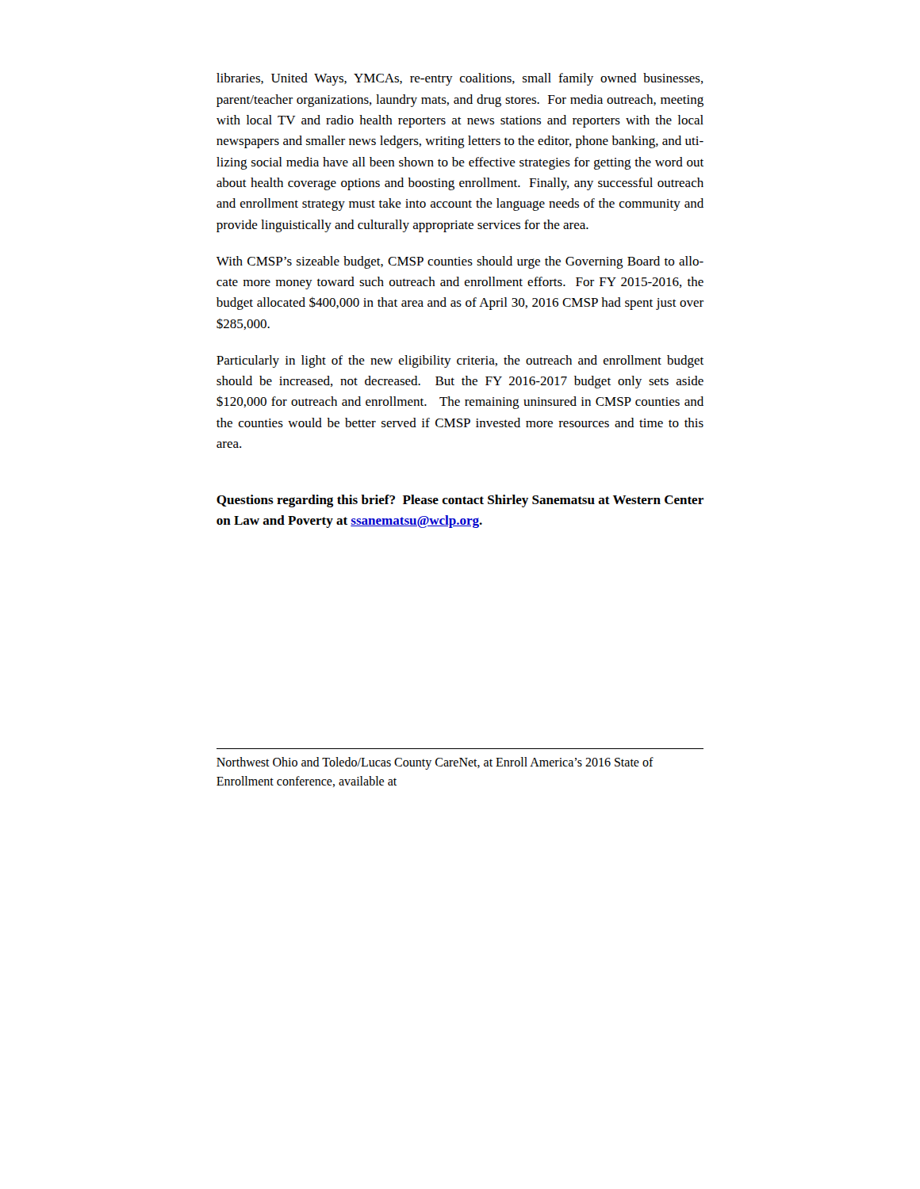libraries, United Ways, YMCAs, re-entry coalitions, small family owned businesses, parent/teacher organizations, laundry mats, and drug stores. For media outreach, meeting with local TV and radio health reporters at news stations and reporters with the local newspapers and smaller news ledgers, writing letters to the editor, phone banking, and utilizing social media have all been shown to be effective strategies for getting the word out about health coverage options and boosting enrollment. Finally, any successful outreach and enrollment strategy must take into account the language needs of the community and provide linguistically and culturally appropriate services for the area.
With CMSP’s sizeable budget, CMSP counties should urge the Governing Board to allocate more money toward such outreach and enrollment efforts. For FY 2015-2016, the budget allocated $400,000 in that area and as of April 30, 2016 CMSP had spent just over $285,000.
Particularly in light of the new eligibility criteria, the outreach and enrollment budget should be increased, not decreased. But the FY 2016-2017 budget only sets aside $120,000 for outreach and enrollment. The remaining uninsured in CMSP counties and the counties would be better served if CMSP invested more resources and time to this area.
Questions regarding this brief? Please contact Shirley Sanematsu at Western Center on Law and Poverty at ssanematsu@wclp.org.
Northwest Ohio and Toledo/Lucas County CareNet, at Enroll America’s 2016 State of Enrollment conference, available at